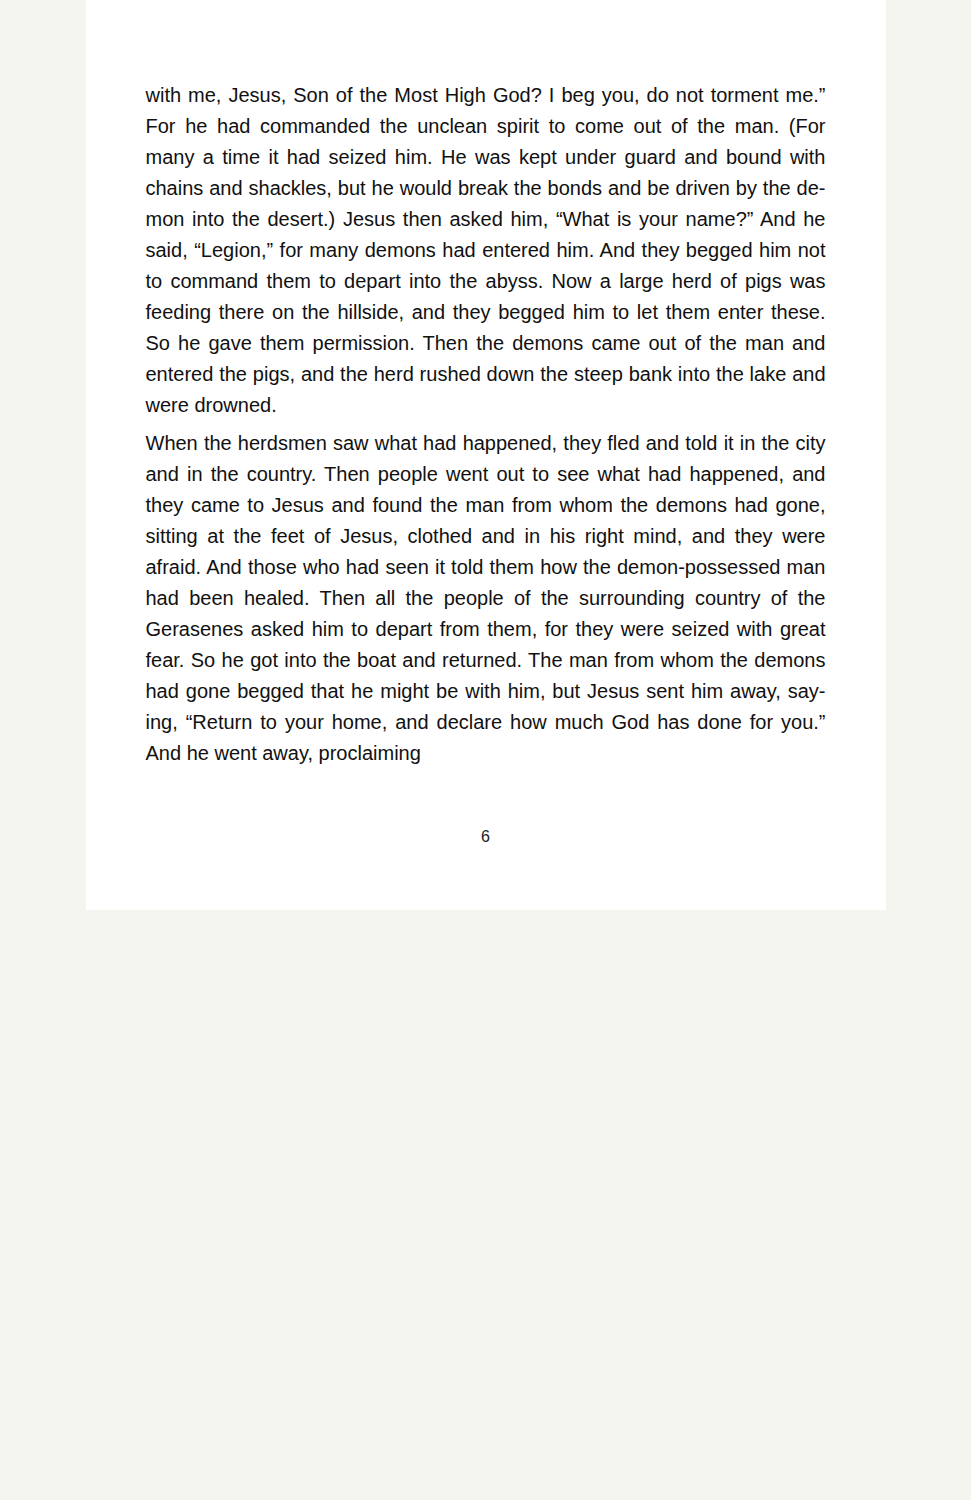with me, Jesus, Son of the Most High God? I beg you, do not torment me.” For he had commanded the unclean spirit to come out of the man. (For many a time it had seized him. He was kept under guard and bound with chains and shackles, but he would break the bonds and be driven by the demon into the desert.) Jesus then asked him, “What is your name?” And he said, “Legion,” for many demons had entered him. And they begged him not to command them to depart into the abyss. Now a large herd of pigs was feeding there on the hillside, and they begged him to let them enter these. So he gave them permission. Then the demons came out of the man and entered the pigs, and the herd rushed down the steep bank into the lake and were drowned.
When the herdsmen saw what had happened, they fled and told it in the city and in the country. Then people went out to see what had happened, and they came to Jesus and found the man from whom the demons had gone, sitting at the feet of Jesus, clothed and in his right mind, and they were afraid. And those who had seen it told them how the demon-possessed man had been healed. Then all the people of the surrounding country of the Gerasenes asked him to depart from them, for they were seized with great fear. So he got into the boat and returned. The man from whom the demons had gone begged that he might be with him, but Jesus sent him away, saying, “Return to your home, and declare how much God has done for you.” And he went away, proclaiming
6